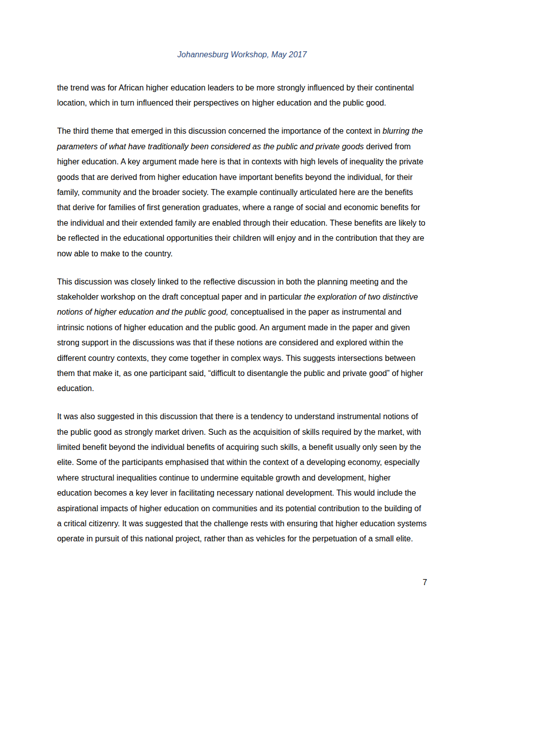Johannesburg Workshop, May 2017
the trend was for African higher education leaders to be more strongly influenced by their continental location, which in turn influenced their perspectives on higher education and the public good.
The third theme that emerged in this discussion concerned the importance of the context in blurring the parameters of what have traditionally been considered as the public and private goods derived from higher education. A key argument made here is that in contexts with high levels of inequality the private goods that are derived from higher education have important benefits beyond the individual, for their family, community and the broader society. The example continually articulated here are the benefits that derive for families of first generation graduates, where a range of social and economic benefits for the individual and their extended family are enabled through their education. These benefits are likely to be reflected in the educational opportunities their children will enjoy and in the contribution that they are now able to make to the country.
This discussion was closely linked to the reflective discussion in both the planning meeting and the stakeholder workshop on the draft conceptual paper and in particular the exploration of two distinctive notions of higher education and the public good, conceptualised in the paper as instrumental and intrinsic notions of higher education and the public good. An argument made in the paper and given strong support in the discussions was that if these notions are considered and explored within the different country contexts, they come together in complex ways. This suggests intersections between them that make it, as one participant said, “difficult to disentangle the public and private good” of higher education.
It was also suggested in this discussion that there is a tendency to understand instrumental notions of the public good as strongly market driven. Such as the acquisition of skills required by the market, with limited benefit beyond the individual benefits of acquiring such skills, a benefit usually only seen by the elite. Some of the participants emphasised that within the context of a developing economy, especially where structural inequalities continue to undermine equitable growth and development, higher education becomes a key lever in facilitating necessary national development. This would include the aspirational impacts of higher education on communities and its potential contribution to the building of a critical citizenry. It was suggested that the challenge rests with ensuring that higher education systems operate in pursuit of this national project, rather than as vehicles for the perpetuation of a small elite.
7